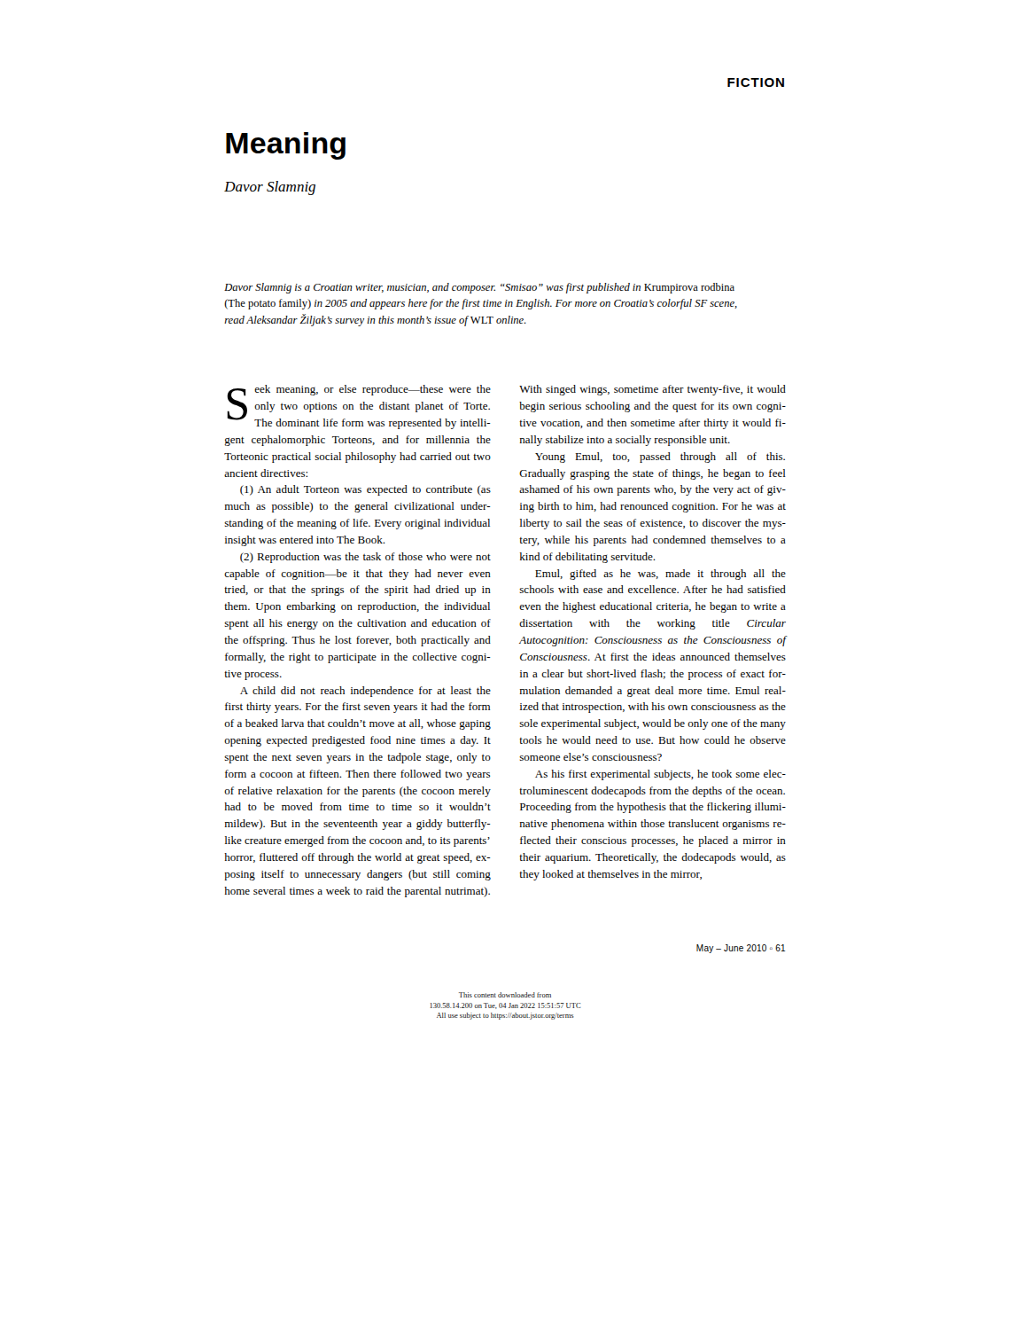FICTION
Meaning
Davor Slamnig
Davor Slamnig is a Croatian writer, musician, and composer. “Smisao” was first published in Krumpirova rodbina (The potato family) in 2005 and appears here for the first time in English. For more on Croatia’s colorful SF scene, read Aleksandar Žiljak’s survey in this month’s issue of WLT online.
Seek meaning, or else reproduce—these were the only two options on the distant planet of Torte. The dominant life form was represented by intelligent cephalomorphic Torteons, and for millennia the Torteonic practical social philosophy had carried out two ancient directives:
(1) An adult Torteon was expected to contribute (as much as possible) to the general civilizational understanding of the meaning of life. Every original individual insight was entered into The Book.
(2) Reproduction was the task of those who were not capable of cognition—be it that they had never even tried, or that the springs of the spirit had dried up in them. Upon embarking on reproduction, the individual spent all his energy on the cultivation and education of the offspring. Thus he lost forever, both practically and formally, the right to participate in the collective cognitive process.
A child did not reach independence for at least the first thirty years. For the first seven years it had the form of a beaked larva that couldn’t move at all, whose gaping opening expected predigested food nine times a day. It spent the next seven years in the tadpole stage, only to form a cocoon at fifteen. Then there followed two years of relative relaxation for the parents (the cocoon merely had to be moved from time to time so it wouldn’t mildew). But in the seventeenth year a giddy butterfly-like creature emerged from the cocoon and, to its parents’ horror, fluttered off through the world at great speed, exposing itself to unnecessary dangers (but still coming home several times a week to raid the parental nutrimat). With singed wings, sometime after twenty-five, it would begin serious schooling and the quest for its own cognitive vocation, and then sometime after thirty it would finally stabilize into a socially responsible unit.
Young Emul, too, passed through all of this. Gradually grasping the state of things, he began to feel ashamed of his own parents who, by the very act of giving birth to him, had renounced cognition. For he was at liberty to sail the seas of existence, to discover the mystery, while his parents had condemned themselves to a kind of debilitating servitude.
Emul, gifted as he was, made it through all the schools with ease and excellence. After he had satisfied even the highest educational criteria, he began to write a dissertation with the working title Circular Autocognition: Consciousness as the Consciousness of Consciousness. At first the ideas announced themselves in a clear but short-lived flash; the process of exact formulation demanded a great deal more time. Emul realized that introspection, with his own consciousness as the sole experimental subject, would be only one of the many tools he would need to use. But how could he observe someone else’s consciousness?
As his first experimental subjects, he took some electroluminescent dodecapods from the depths of the ocean. Proceeding from the hypothesis that the flickering illuminative phenomena within those translucent organisms reflected their conscious processes, he placed a mirror in their aquarium. Theoretically, the dodecapods would, as they looked at themselves in the mirror,
May – June 2010 ▫ 61
This content downloaded from
130.58.14.200 on Tue, 04 Jan 2022 15:51:57 UTC
All use subject to https://about.jstor.org/terms